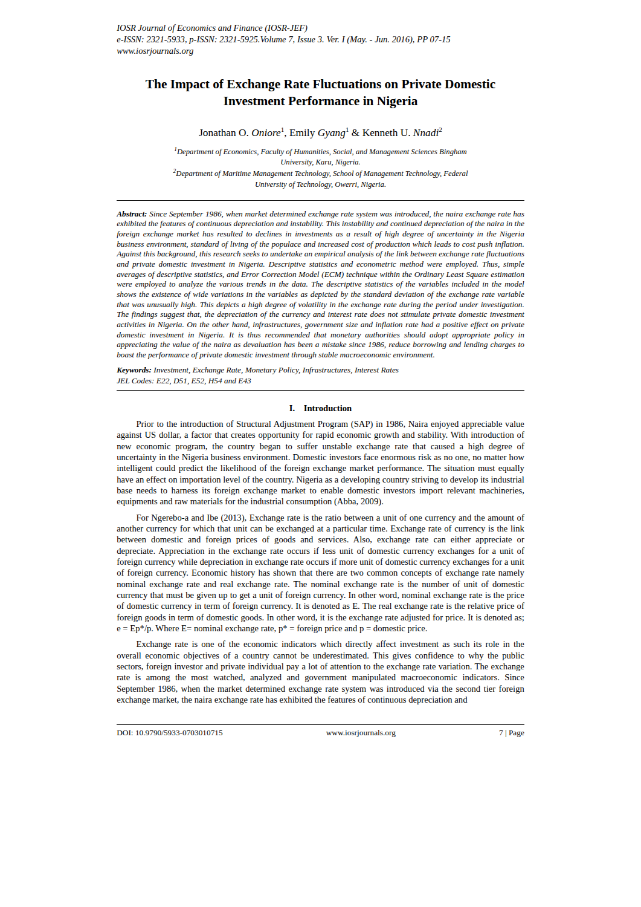IOSR Journal of Economics and Finance (IOSR-JEF)
e-ISSN: 2321-5933, p-ISSN: 2321-5925.Volume 7, Issue 3. Ver. I (May. - Jun. 2016), PP 07-15
www.iosrjournals.org
The Impact of Exchange Rate Fluctuations on Private Domestic Investment Performance in Nigeria
Jonathan O. Oniore1, Emily Gyang1 & Kenneth U. Nnadi2
1Department of Economics, Faculty of Humanities, Social, and Management Sciences Bingham University, Karu, Nigeria.
2Department of Maritime Management Technology, School of Management Technology, Federal University of Technology, Owerri, Nigeria.
Abstract: Since September 1986, when market determined exchange rate system was introduced, the naira exchange rate has exhibited the features of continuous depreciation and instability. This instability and continued depreciation of the naira in the foreign exchange market has resulted to declines in investments as a result of high degree of uncertainty in the Nigeria business environment, standard of living of the populace and increased cost of production which leads to cost push inflation. Against this background, this research seeks to undertake an empirical analysis of the link between exchange rate fluctuations and private domestic investment in Nigeria. Descriptive statistics and econometric method were employed. Thus, simple averages of descriptive statistics, and Error Correction Model (ECM) technique within the Ordinary Least Square estimation were employed to analyze the various trends in the data. The descriptive statistics of the variables included in the model shows the existence of wide variations in the variables as depicted by the standard deviation of the exchange rate variable that was unusually high. This depicts a high degree of volatility in the exchange rate during the period under investigation. The findings suggest that, the depreciation of the currency and interest rate does not stimulate private domestic investment activities in Nigeria. On the other hand, infrastructures, government size and inflation rate had a positive effect on private domestic investment in Nigeria. It is thus recommended that monetary authorities should adopt appropriate policy in appreciating the value of the naira as devaluation has been a mistake since 1986, reduce borrowing and lending charges to boast the performance of private domestic investment through stable macroeconomic environment.
Keywords: Investment, Exchange Rate, Monetary Policy, Infrastructures, Interest Rates
JEL Codes: E22, D51, E52, H54 and E43
I. Introduction
Prior to the introduction of Structural Adjustment Program (SAP) in 1986, Naira enjoyed appreciable value against US dollar, a factor that creates opportunity for rapid economic growth and stability. With introduction of new economic program, the country began to suffer unstable exchange rate that caused a high degree of uncertainty in the Nigeria business environment. Domestic investors face enormous risk as no one, no matter how intelligent could predict the likelihood of the foreign exchange market performance. The situation must equally have an effect on importation level of the country. Nigeria as a developing country striving to develop its industrial base needs to harness its foreign exchange market to enable domestic investors import relevant machineries, equipments and raw materials for the industrial consumption (Abba, 2009).
For Ngerebo-a and Ibe (2013), Exchange rate is the ratio between a unit of one currency and the amount of another currency for which that unit can be exchanged at a particular time. Exchange rate of currency is the link between domestic and foreign prices of goods and services. Also, exchange rate can either appreciate or depreciate. Appreciation in the exchange rate occurs if less unit of domestic currency exchanges for a unit of foreign currency while depreciation in exchange rate occurs if more unit of domestic currency exchanges for a unit of foreign currency. Economic history has shown that there are two common concepts of exchange rate namely nominal exchange rate and real exchange rate. The nominal exchange rate is the number of unit of domestic currency that must be given up to get a unit of foreign currency. In other word, nominal exchange rate is the price of domestic currency in term of foreign currency. It is denoted as E. The real exchange rate is the relative price of foreign goods in term of domestic goods. In other word, it is the exchange rate adjusted for price. It is denoted as; e = Ep*/p. Where E= nominal exchange rate, p* = foreign price and p = domestic price.
Exchange rate is one of the economic indicators which directly affect investment as such its role in the overall economic objectives of a country cannot be underestimated. This gives confidence to why the public sectors, foreign investor and private individual pay a lot of attention to the exchange rate variation. The exchange rate is among the most watched, analyzed and government manipulated macroeconomic indicators. Since September 1986, when the market determined exchange rate system was introduced via the second tier foreign exchange market, the naira exchange rate has exhibited the features of continuous depreciation and
DOI: 10.9790/5933-0703010715 www.iosrjournals.org 7 | Page